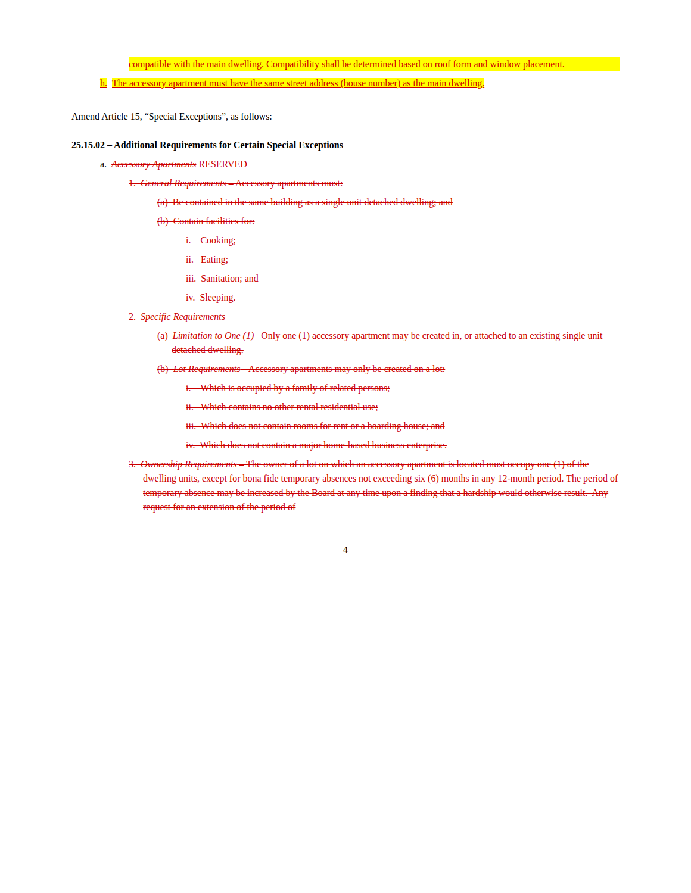compatible with the main dwelling. Compatibility shall be determined based on roof form and window placement.
h. The accessory apartment must have the same street address (house number) as the main dwelling.
Amend Article 15, “Special Exceptions”, as follows:
25.15.02 – Additional Requirements for Certain Special Exceptions
a. Accessory Apartments RESERVED
1. General Requirements – Accessory apartments must:
(a) Be contained in the same building as a single unit detached dwelling; and
(b) Contain facilities for:
i. Cooking;
ii. Eating;
iii. Sanitation; and
iv. Sleeping.
2. Specific Requirements
(a) Limitation to One (1) Only one (1) accessory apartment may be created in, or attached to an existing single unit detached dwelling.
(b) Lot Requirements - Accessory apartments may only be created on a lot:
i. Which is occupied by a family of related persons;
ii. Which contains no other rental residential use;
iii. Which does not contain rooms for rent or a boarding house; and
iv. Which does not contain a major home-based business enterprise.
3. Ownership Requirements – The owner of a lot on which an accessory apartment is located must occupy one (1) of the dwelling units, except for bona fide temporary absences not exceeding six (6) months in any 12-month period. The period of temporary absence may be increased by the Board at any time upon a finding that a hardship would otherwise result. Any request for an extension of the period of
4